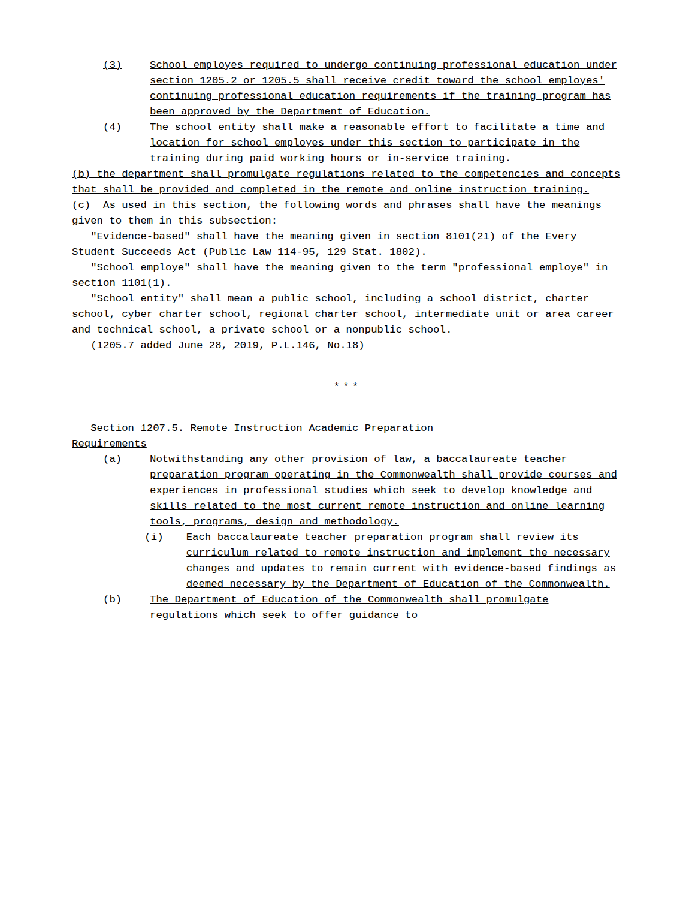| (3) | School employes required to undergo continuing professional education under section 1205.2 or 1205.5 shall receive credit toward the school employes' continuing professional education requirements if the training program has been approved by the Department of Education. |
| (4) | The school entity shall make a reasonable effort to facilitate a time and location for school employes under this section to participate in the training during paid working hours or in-service training. |
(b) the department shall promulgate regulations related to the competencies and concepts that shall be provided and completed in the remote and online instruction training.
(c) As used in this section, the following words and phrases shall have the meanings given to them in this subsection:
"Evidence-based" shall have the meaning given in section 8101(21) of the Every Student Succeeds Act (Public Law 114-95, 129 Stat. 1802).
"School employe" shall have the meaning given to the term "professional employe" in section 1101(1).
"School entity" shall mean a public school, including a school district, charter school, cyber charter school, regional charter school, intermediate unit or area career and technical school, a private school or a nonpublic school.
(1205.7 added June 28, 2019, P.L.146, No.18)
***
Section 1207.5. Remote Instruction Academic Preparation
Requirements
| (a) | Notwithstanding any other provision of law, a baccalaureate teacher preparation program operating in the Commonwealth shall provide courses and experiences in professional studies which seek to develop knowledge and skills related to the most current remote instruction and online learning tools, programs, design and methodology. |
| (i) | Each baccalaureate teacher preparation program shall review its curriculum related to remote instruction and implement the necessary changes and updates to remain current with evidence-based findings as deemed necessary by the Department of Education of the Commonwealth. |
| (b) | The Department of Education of the Commonwealth shall promulgate regulations which seek to offer guidance to |